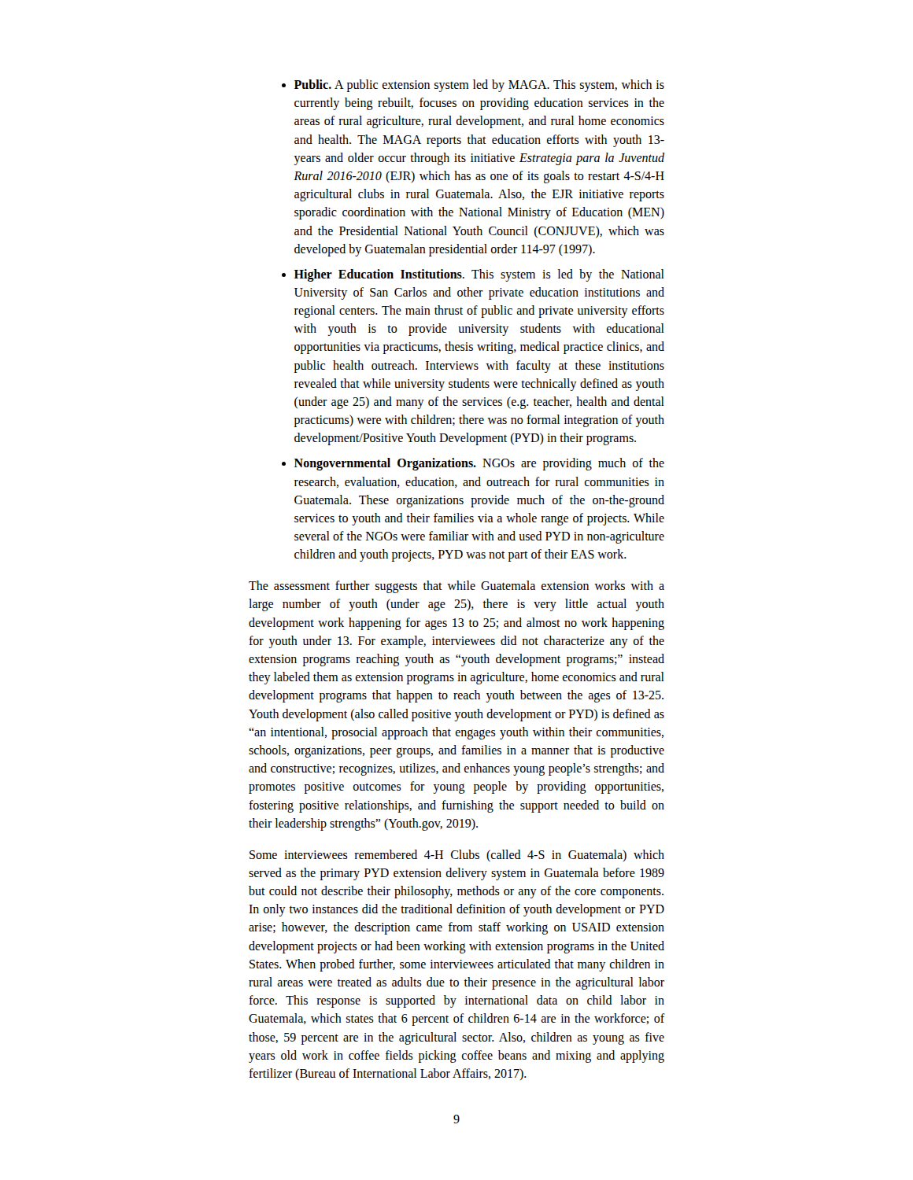Public. A public extension system led by MAGA. This system, which is currently being rebuilt, focuses on providing education services in the areas of rural agriculture, rural development, and rural home economics and health. The MAGA reports that education efforts with youth 13-years and older occur through its initiative Estrategia para la Juventud Rural 2016-2010 (EJR) which has as one of its goals to restart 4-S/4-H agricultural clubs in rural Guatemala. Also, the EJR initiative reports sporadic coordination with the National Ministry of Education (MEN) and the Presidential National Youth Council (CONJUVE), which was developed by Guatemalan presidential order 114-97 (1997).
Higher Education Institutions. This system is led by the National University of San Carlos and other private education institutions and regional centers. The main thrust of public and private university efforts with youth is to provide university students with educational opportunities via practicums, thesis writing, medical practice clinics, and public health outreach. Interviews with faculty at these institutions revealed that while university students were technically defined as youth (under age 25) and many of the services (e.g. teacher, health and dental practicums) were with children; there was no formal integration of youth development/Positive Youth Development (PYD) in their programs.
Nongovernmental Organizations. NGOs are providing much of the research, evaluation, education, and outreach for rural communities in Guatemala. These organizations provide much of the on-the-ground services to youth and their families via a whole range of projects. While several of the NGOs were familiar with and used PYD in non-agriculture children and youth projects, PYD was not part of their EAS work.
The assessment further suggests that while Guatemala extension works with a large number of youth (under age 25), there is very little actual youth development work happening for ages 13 to 25; and almost no work happening for youth under 13. For example, interviewees did not characterize any of the extension programs reaching youth as “youth development programs;” instead they labeled them as extension programs in agriculture, home economics and rural development programs that happen to reach youth between the ages of 13-25. Youth development (also called positive youth development or PYD) is defined as “an intentional, prosocial approach that engages youth within their communities, schools, organizations, peer groups, and families in a manner that is productive and constructive; recognizes, utilizes, and enhances young people’s strengths; and promotes positive outcomes for young people by providing opportunities, fostering positive relationships, and furnishing the support needed to build on their leadership strengths” (Youth.gov, 2019).
Some interviewees remembered 4-H Clubs (called 4-S in Guatemala) which served as the primary PYD extension delivery system in Guatemala before 1989 but could not describe their philosophy, methods or any of the core components. In only two instances did the traditional definition of youth development or PYD arise; however, the description came from staff working on USAID extension development projects or had been working with extension programs in the United States. When probed further, some interviewees articulated that many children in rural areas were treated as adults due to their presence in the agricultural labor force. This response is supported by international data on child labor in Guatemala, which states that 6 percent of children 6-14 are in the workforce; of those, 59 percent are in the agricultural sector. Also, children as young as five years old work in coffee fields picking coffee beans and mixing and applying fertilizer (Bureau of International Labor Affairs, 2017).
9